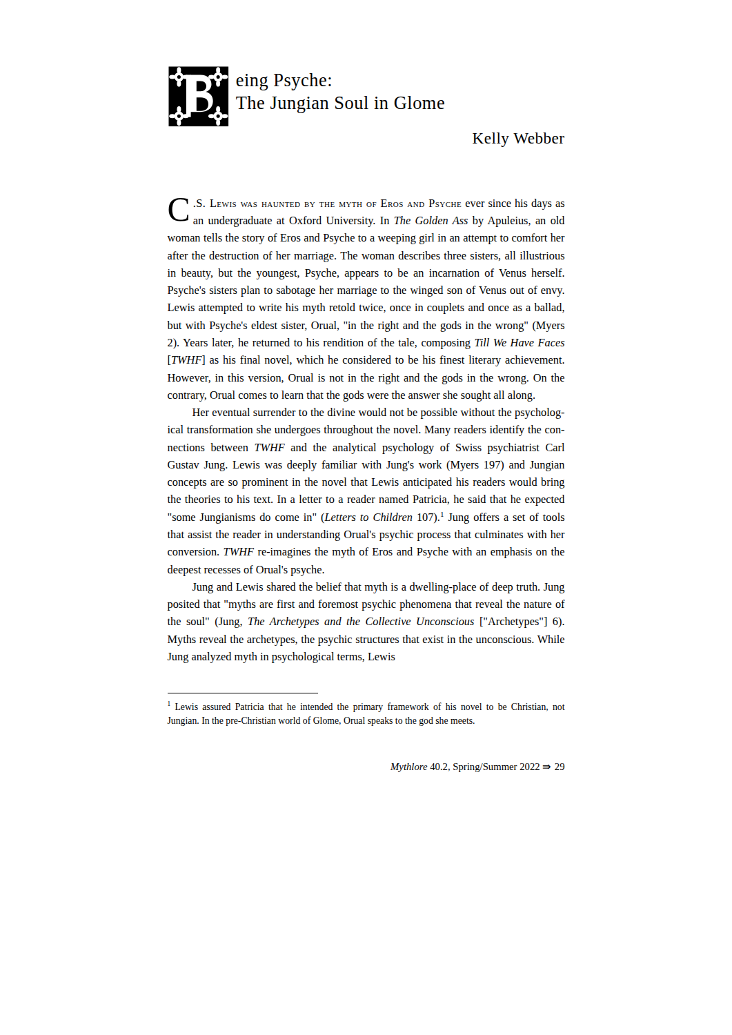eing Psyche: The Jungian Soul in Glome
Kelly Webber
C.S. Lewis was haunted by the myth of Eros and Psyche ever since his days as an undergraduate at Oxford University. In The Golden Ass by Apuleius, an old woman tells the story of Eros and Psyche to a weeping girl in an attempt to comfort her after the destruction of her marriage. The woman describes three sisters, all illustrious in beauty, but the youngest, Psyche, appears to be an incarnation of Venus herself. Psyche's sisters plan to sabotage her marriage to the winged son of Venus out of envy. Lewis attempted to write his myth retold twice, once in couplets and once as a ballad, but with Psyche's eldest sister, Orual, "in the right and the gods in the wrong" (Myers 2). Years later, he returned to his rendition of the tale, composing Till We Have Faces [TWHF] as his final novel, which he considered to be his finest literary achievement. However, in this version, Orual is not in the right and the gods in the wrong. On the contrary, Orual comes to learn that the gods were the answer she sought all along.
Her eventual surrender to the divine would not be possible without the psychological transformation she undergoes throughout the novel. Many readers identify the connections between TWHF and the analytical psychology of Swiss psychiatrist Carl Gustav Jung. Lewis was deeply familiar with Jung's work (Myers 197) and Jungian concepts are so prominent in the novel that Lewis anticipated his readers would bring the theories to his text. In a letter to a reader named Patricia, he said that he expected "some Jungianisms do come in" (Letters to Children 107).1 Jung offers a set of tools that assist the reader in understanding Orual's psychic process that culminates with her conversion. TWHF re-imagines the myth of Eros and Psyche with an emphasis on the deepest recesses of Orual's psyche.
Jung and Lewis shared the belief that myth is a dwelling-place of deep truth. Jung posited that "myths are first and foremost psychic phenomena that reveal the nature of the soul" (Jung, The Archetypes and the Collective Unconscious ["Archetypes"] 6). Myths reveal the archetypes, the psychic structures that exist in the unconscious. While Jung analyzed myth in psychological terms, Lewis
1 Lewis assured Patricia that he intended the primary framework of his novel to be Christian, not Jungian. In the pre-Christian world of Glome, Orual speaks to the god she meets.
Mythlore 40.2, Spring/Summer 2022 ⇛ 29